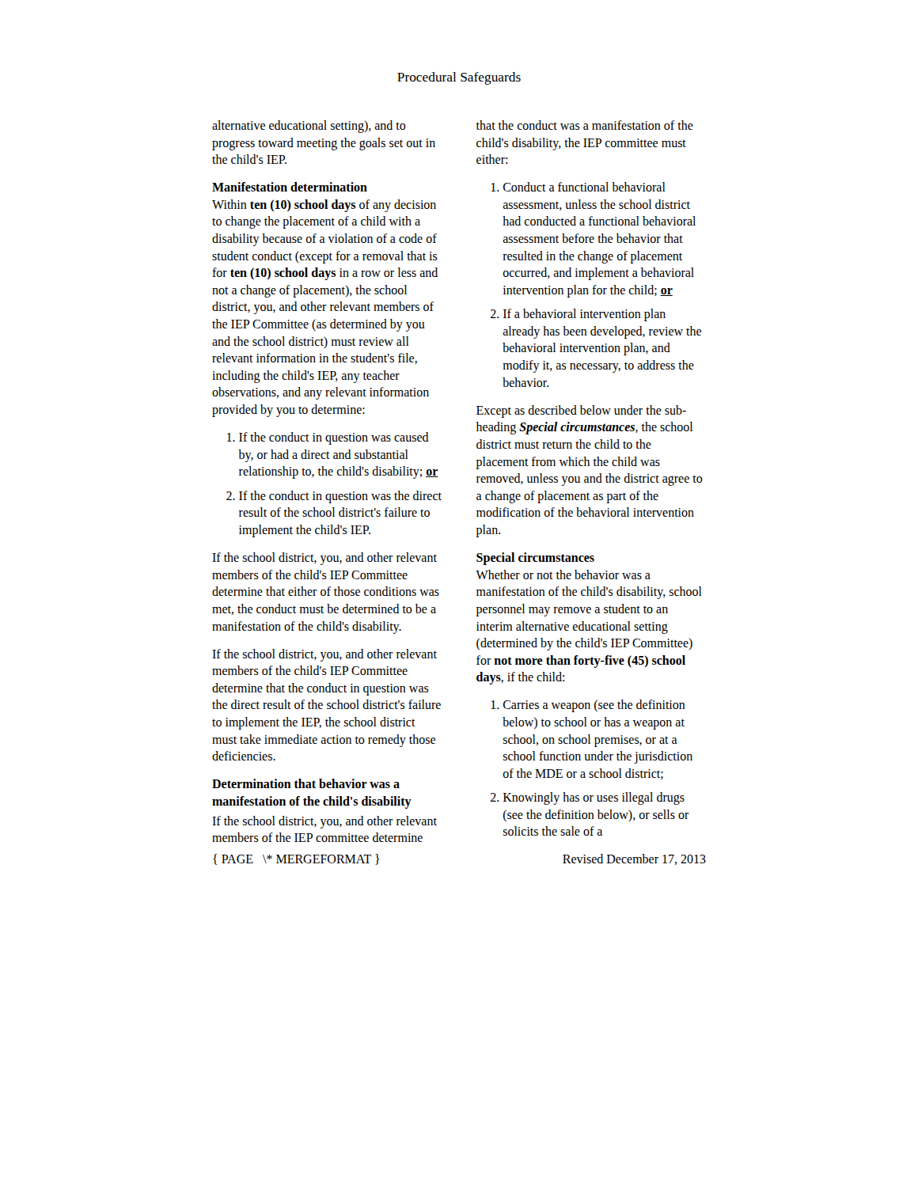Procedural Safeguards
alternative educational setting), and to progress toward meeting the goals set out in the child's IEP.
Manifestation determination
Within ten (10) school days of any decision to change the placement of a child with a disability because of a violation of a code of student conduct (except for a removal that is for ten (10) school days in a row or less and not a change of placement), the school district, you, and other relevant members of the IEP Committee (as determined by you and the school district) must review all relevant information in the student's file, including the child's IEP, any teacher observations, and any relevant information provided by you to determine:
If the conduct in question was caused by, or had a direct and substantial relationship to, the child's disability; or
If the conduct in question was the direct result of the school district's failure to implement the child's IEP.
If the school district, you, and other relevant members of the child's IEP Committee determine that either of those conditions was met, the conduct must be determined to be a manifestation of the child's disability.
If the school district, you, and other relevant members of the child's IEP Committee determine that the conduct in question was the direct result of the school district's failure to implement the IEP, the school district must take immediate action to remedy those deficiencies.
Determination that behavior was a manifestation of the child's disability
If the school district, you, and other relevant members of the IEP committee determine that the conduct was a manifestation of the child's disability, the IEP committee must either:
Conduct a functional behavioral assessment, unless the school district had conducted a functional behavioral assessment before the behavior that resulted in the change of placement occurred, and implement a behavioral intervention plan for the child; or
If a behavioral intervention plan already has been developed, review the behavioral intervention plan, and modify it, as necessary, to address the behavior.
Except as described below under the sub-heading Special circumstances, the school district must return the child to the placement from which the child was removed, unless you and the district agree to a change of placement as part of the modification of the behavioral intervention plan.
Special circumstances
Whether or not the behavior was a manifestation of the child's disability, school personnel may remove a student to an interim alternative educational setting (determined by the child's IEP Committee) for not more than forty-five (45) school days, if the child:
Carries a weapon (see the definition below) to school or has a weapon at school, on school premises, or at a school function under the jurisdiction of the MDE or a school district;
Knowingly has or uses illegal drugs (see the definition below), or sells or solicits the sale of a
{ PAGE \* MERGEFORMAT } Revised December 17, 2013